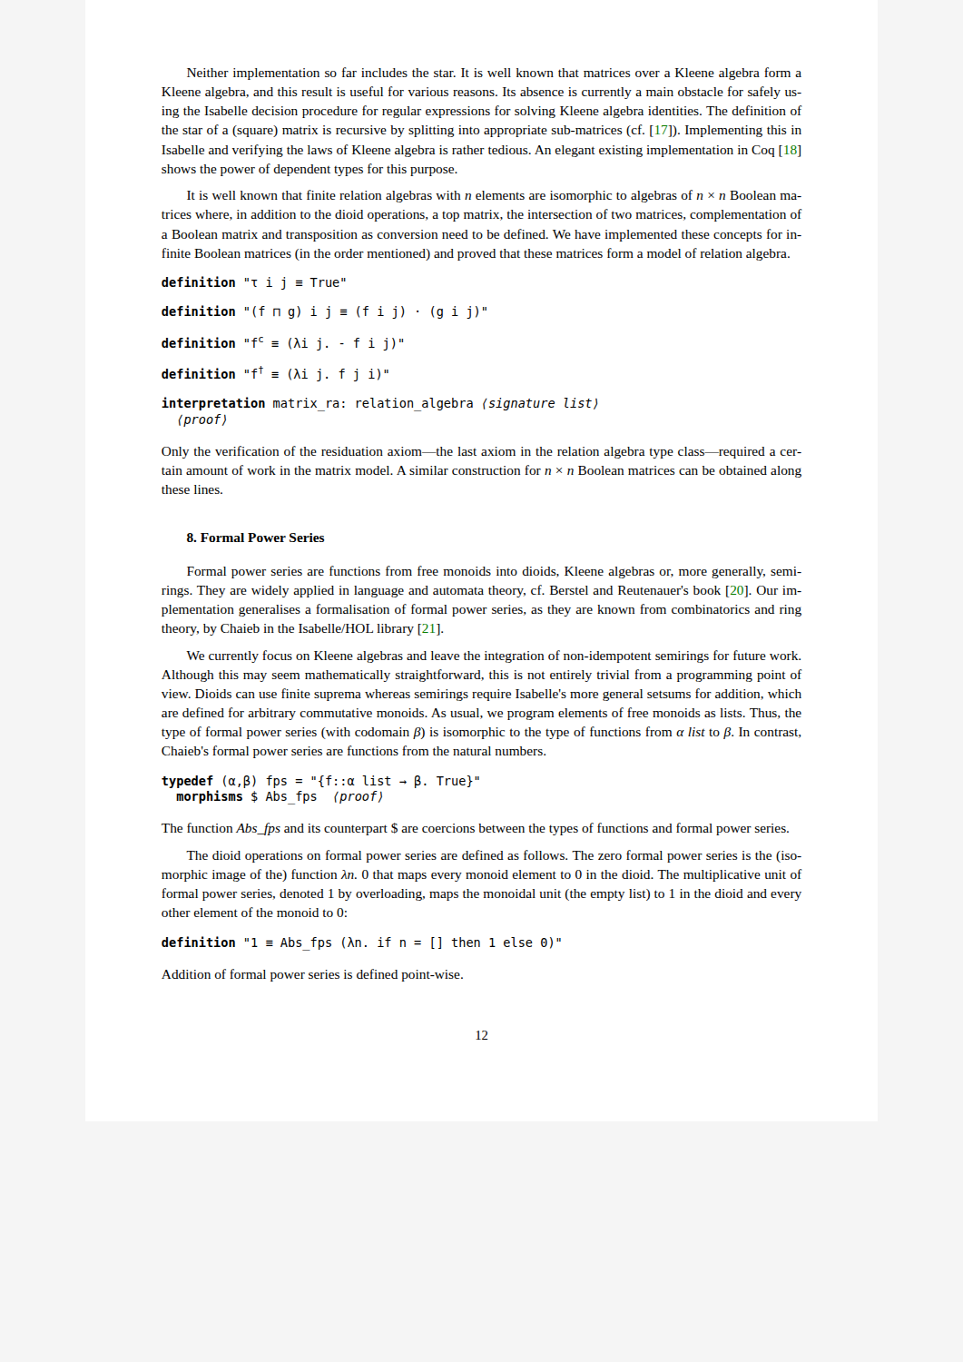Neither implementation so far includes the star. It is well known that matrices over a Kleene algebra form a Kleene algebra, and this result is useful for various reasons. Its absence is currently a main obstacle for safely using the Isabelle decision procedure for regular expressions for solving Kleene algebra identities. The definition of the star of a (square) matrix is recursive by splitting into appropriate sub-matrices (cf. [17]). Implementing this in Isabelle and verifying the laws of Kleene algebra is rather tedious. An elegant existing implementation in Coq [18] shows the power of dependent types for this purpose.
It is well known that finite relation algebras with n elements are isomorphic to algebras of n × n Boolean matrices where, in addition to the dioid operations, a top matrix, the intersection of two matrices, complementation of a Boolean matrix and transposition as conversion need to be defined. We have implemented these concepts for infinite Boolean matrices (in the order mentioned) and proved that these matrices form a model of relation algebra.
definition "τ i j ≡ True"
definition "(f ⊓ g) i j ≡ (f i j) · (g i j)"
definition "fc ≡ (λi j. - f i j)"
definition "f† ≡ (λi j. f j i)"
interpretation matrix_ra: relation_algebra ⟨signature list⟩
⟨proof⟩
Only the verification of the residuation axiom—the last axiom in the relation algebra type class—required a certain amount of work in the matrix model. A similar construction for n × n Boolean matrices can be obtained along these lines.
8. Formal Power Series
Formal power series are functions from free monoids into dioids, Kleene algebras or, more generally, semirings. They are widely applied in language and automata theory, cf. Berstel and Reutenauer's book [20]. Our implementation generalises a formalisation of formal power series, as they are known from combinatorics and ring theory, by Chaieb in the Isabelle/HOL library [21].
We currently focus on Kleene algebras and leave the integration of non-idempotent semirings for future work. Although this may seem mathematically straightforward, this is not entirely trivial from a programming point of view. Dioids can use finite suprema whereas semirings require Isabelle's more general setsums for addition, which are defined for arbitrary commutative monoids. As usual, we program elements of free monoids as lists. Thus, the type of formal power series (with codomain β) is isomorphic to the type of functions from α list to β. In contrast, Chaieb's formal power series are functions from the natural numbers.
typedef (α,β) fps = "{f::α list → β. True}"
morphisms $ Abs_fps ⟨proof⟩
The function Abs_fps and its counterpart $ are coercions between the types of functions and formal power series.
The dioid operations on formal power series are defined as follows. The zero formal power series is the (isomorphic image of the) function λn. 0 that maps every monoid element to 0 in the dioid. The multiplicative unit of formal power series, denoted 1 by overloading, maps the monoidal unit (the empty list) to 1 in the dioid and every other element of the monoid to 0:
definition "1 ≡ Abs_fps (λn. if n = [] then 1 else 0)"
Addition of formal power series is defined point-wise.
12